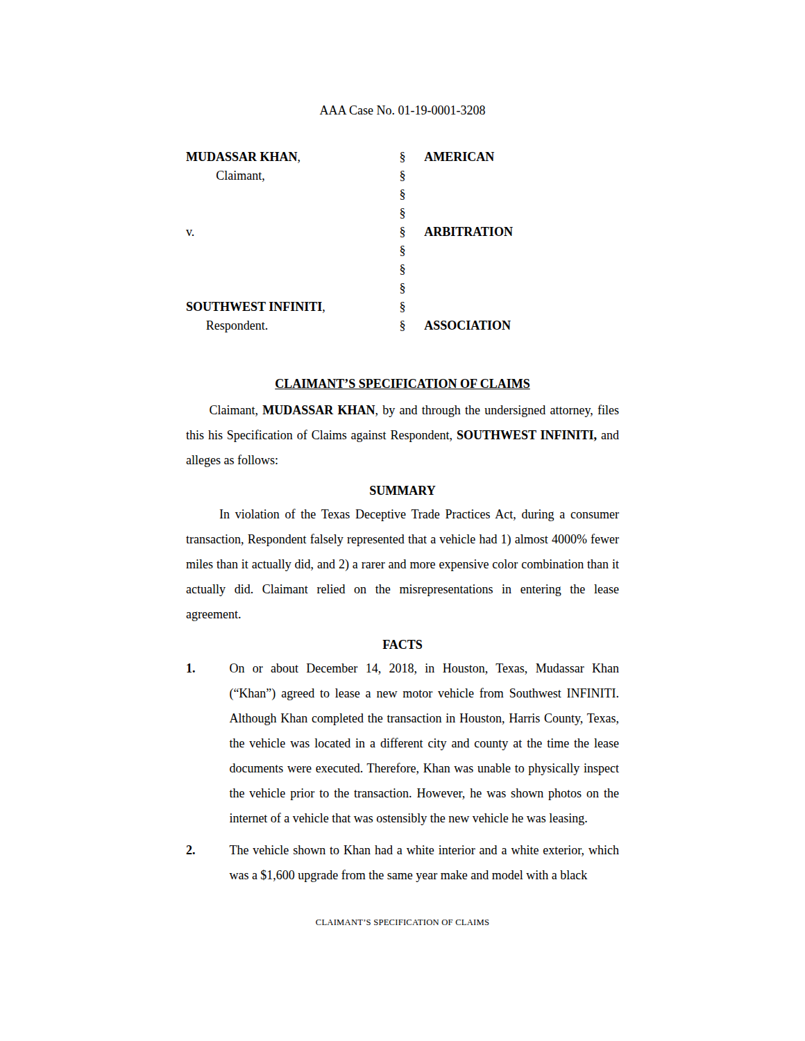AAA Case No. 01-19-0001-3208
| MUDASSAR KHAN , Claimant, | § § | AMERICAN |
| | § § | |
| v. | § § | ARBITRATION |
| | § § | |
| SOUTHWEST INFINITI , Respondent. | § § | ASSOCIATION |
CLAIMANT’S SPECIFICATION OF CLAIMS
Claimant, MUDASSAR KHAN, by and through the undersigned attorney, files this his Specification of Claims against Respondent, SOUTHWEST INFINITI, and alleges as follows:
SUMMARY
In violation of the Texas Deceptive Trade Practices Act, during a consumer transaction, Respondent falsely represented that a vehicle had 1) almost 4000% fewer miles than it actually did, and 2) a rarer and more expensive color combination than it actually did. Claimant relied on the misrepresentations in entering the lease agreement.
FACTS
On or about December 14, 2018, in Houston, Texas, Mudassar Khan (“Khan”) agreed to lease a new motor vehicle from Southwest INFINITI. Although Khan completed the transaction in Houston, Harris County, Texas, the vehicle was located in a different city and county at the time the lease documents were executed. Therefore, Khan was unable to physically inspect the vehicle prior to the transaction. However, he was shown photos on the internet of a vehicle that was ostensibly the new vehicle he was leasing.
The vehicle shown to Khan had a white interior and a white exterior, which was a $1,600 upgrade from the same year make and model with a black
CLAIMANT’S SPECIFICATION OF CLAIMS